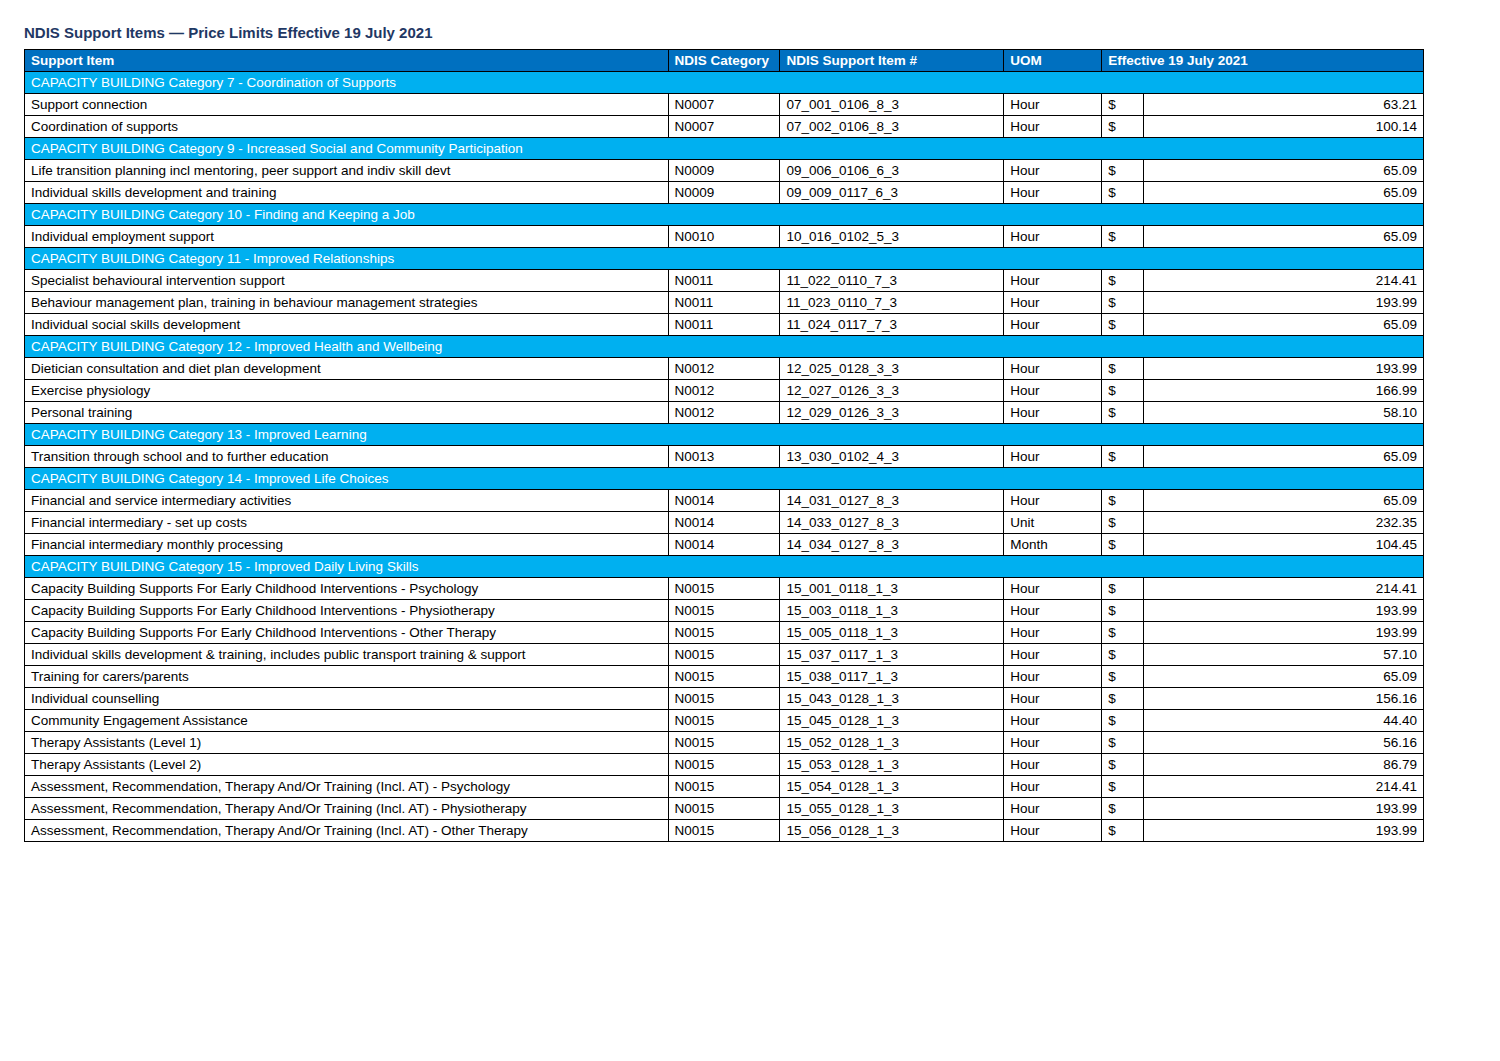NDIS Support Items — Price Limits Effective 19 July 2021
| Support Item | NDIS Category | NDIS Support Item # | UOM | Effective 19 July 2021 |
| --- | --- | --- | --- | --- |
| CAPACITY BUILDING Category 7 - Coordination of Supports |
| Support connection | N0007 | 07_001_0106_8_3 | Hour | $ | 63.21 |
| Coordination of supports | N0007 | 07_002_0106_8_3 | Hour | $ | 100.14 |
| CAPACITY BUILDING Category 9 - Increased Social and Community Participation |
| Life transition planning incl mentoring, peer support and indiv skill devt | N0009 | 09_006_0106_6_3 | Hour | $ | 65.09 |
| Individual skills development and training | N0009 | 09_009_0117_6_3 | Hour | $ | 65.09 |
| CAPACITY BUILDING Category 10 - Finding and Keeping a Job |
| Individual employment support | N0010 | 10_016_0102_5_3 | Hour | $ | 65.09 |
| CAPACITY BUILDING Category 11 - Improved Relationships |
| Specialist behavioural intervention support | N0011 | 11_022_0110_7_3 | Hour | $ | 214.41 |
| Behaviour management plan, training in behaviour management strategies | N0011 | 11_023_0110_7_3 | Hour | $ | 193.99 |
| Individual social skills development | N0011 | 11_024_0117_7_3 | Hour | $ | 65.09 |
| CAPACITY BUILDING Category 12 - Improved Health and Wellbeing |
| Dietician consultation and diet plan development | N0012 | 12_025_0128_3_3 | Hour | $ | 193.99 |
| Exercise physiology | N0012 | 12_027_0126_3_3 | Hour | $ | 166.99 |
| Personal training | N0012 | 12_029_0126_3_3 | Hour | $ | 58.10 |
| CAPACITY BUILDING Category 13 - Improved Learning |
| Transition through school and to further education | N0013 | 13_030_0102_4_3 | Hour | $ | 65.09 |
| CAPACITY BUILDING Category 14 - Improved Life Choices |
| Financial and service intermediary activities | N0014 | 14_031_0127_8_3 | Hour | $ | 65.09 |
| Financial intermediary - set up costs | N0014 | 14_033_0127_8_3 | Unit | $ | 232.35 |
| Financial intermediary monthly processing | N0014 | 14_034_0127_8_3 | Month | $ | 104.45 |
| CAPACITY BUILDING Category 15 - Improved Daily Living Skills |
| Capacity Building Supports For Early Childhood Interventions - Psychology | N0015 | 15_001_0118_1_3 | Hour | $ | 214.41 |
| Capacity Building Supports For Early Childhood Interventions - Physiotherapy | N0015 | 15_003_0118_1_3 | Hour | $ | 193.99 |
| Capacity Building Supports For Early Childhood Interventions - Other Therapy | N0015 | 15_005_0118_1_3 | Hour | $ | 193.99 |
| Individual skills development & training, includes public transport training & support | N0015 | 15_037_0117_1_3 | Hour | $ | 57.10 |
| Training for carers/parents | N0015 | 15_038_0117_1_3 | Hour | $ | 65.09 |
| Individual counselling | N0015 | 15_043_0128_1_3 | Hour | $ | 156.16 |
| Community Engagement Assistance | N0015 | 15_045_0128_1_3 | Hour | $ | 44.40 |
| Therapy Assistants (Level 1) | N0015 | 15_052_0128_1_3 | Hour | $ | 56.16 |
| Therapy Assistants (Level 2) | N0015 | 15_053_0128_1_3 | Hour | $ | 86.79 |
| Assessment, Recommendation, Therapy And/Or Training (Incl. AT) - Psychology | N0015 | 15_054_0128_1_3 | Hour | $ | 214.41 |
| Assessment, Recommendation, Therapy And/Or Training (Incl. AT) - Physiotherapy | N0015 | 15_055_0128_1_3 | Hour | $ | 193.99 |
| Assessment, Recommendation, Therapy And/Or Training (Incl. AT) - Other Therapy | N0015 | 15_056_0128_1_3 | Hour | $ | 193.99 |